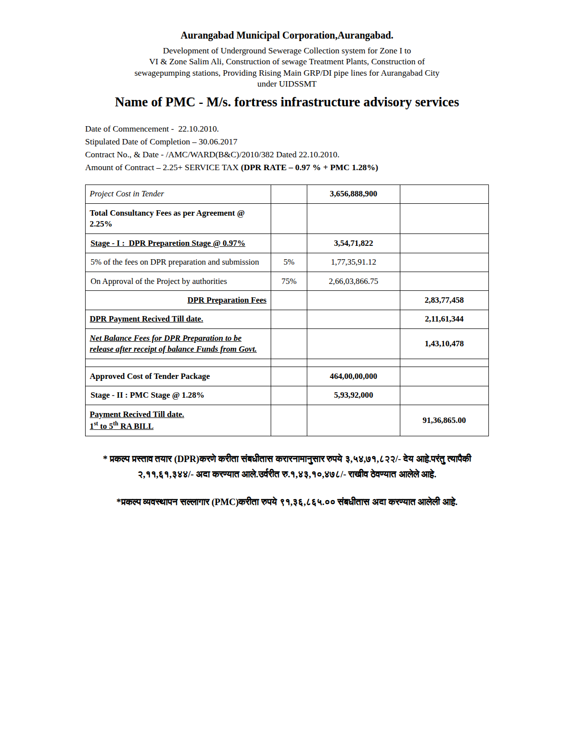Aurangabad Municipal Corporation,Aurangabad.
Development of Underground Sewerage Collection system for Zone I to
VI & Zone Salim Ali, Construction of sewage Treatment Plants, Construction of
sewagepumping stations, Providing Rising Main GRP/DI pipe lines for Aurangabad City
under UIDSSMT
Name of PMC - M/s. fortress infrastructure advisory services
Date of Commencement - 22.10.2010.
Stipulated Date of Completion – 30.06.2017
Contract No., & Date - /AMC/WARD(B&C)/2010/382 Dated 22.10.2010.
Amount of Contract – 2.25+ SERVICE TAX (DPR RATE – 0.97 % + PMC 1.28%)
| Project Cost in Tender | | 3,656,888,900 | |
| Total Consultancy Fees as per Agreement @ 2.25% | | | |
| Stage - I : DPR Preparetion Stage @ 0.97% | | 3,54,71,822 | |
| 5% of the fees on DPR preparation and submission | 5% | 1,77,35,91.12 | |
| On Approval of the Project by authorities | 75% | 2,66,03,866.75 | |
| DPR Preparation Fees | | | 2,83,77,458 |
| DPR Payment Recived Till date. | | | 2,11,61,344 |
| Net Balance Fees for DPR Preparation to be release after receipt of balance Funds from Govt. | | | 1,43,10,478 |
| Approved Cost of Tender Package | | 464,00,00,000 | |
| Stage - II : PMC Stage @ 1.28% | | 5,93,92,000 | |
| Payment Recived Till date. 1 st to 5 th RA BILL | | | 91,36,865.00 |
* प्रकल्प प्रस्ताव तयार (DPR)करणे करीता संबधीतास करारनामानुसार रुपये ३,५४,७१,८२२/- देय आहे.परंतु त्यापैकी २,११,६१,३४४/- अदा करण्यात आले.उर्वरीत रु.१,४३,१०,४७८/- राखीव ठेवण्यात आलेले आहे.
*प्रकल्प व्यवस्थापन सल्लागार (PMC)करीता रुपये ९१,३६,८६५.०० संबधीतास अदा करण्यात आलेली आहे.